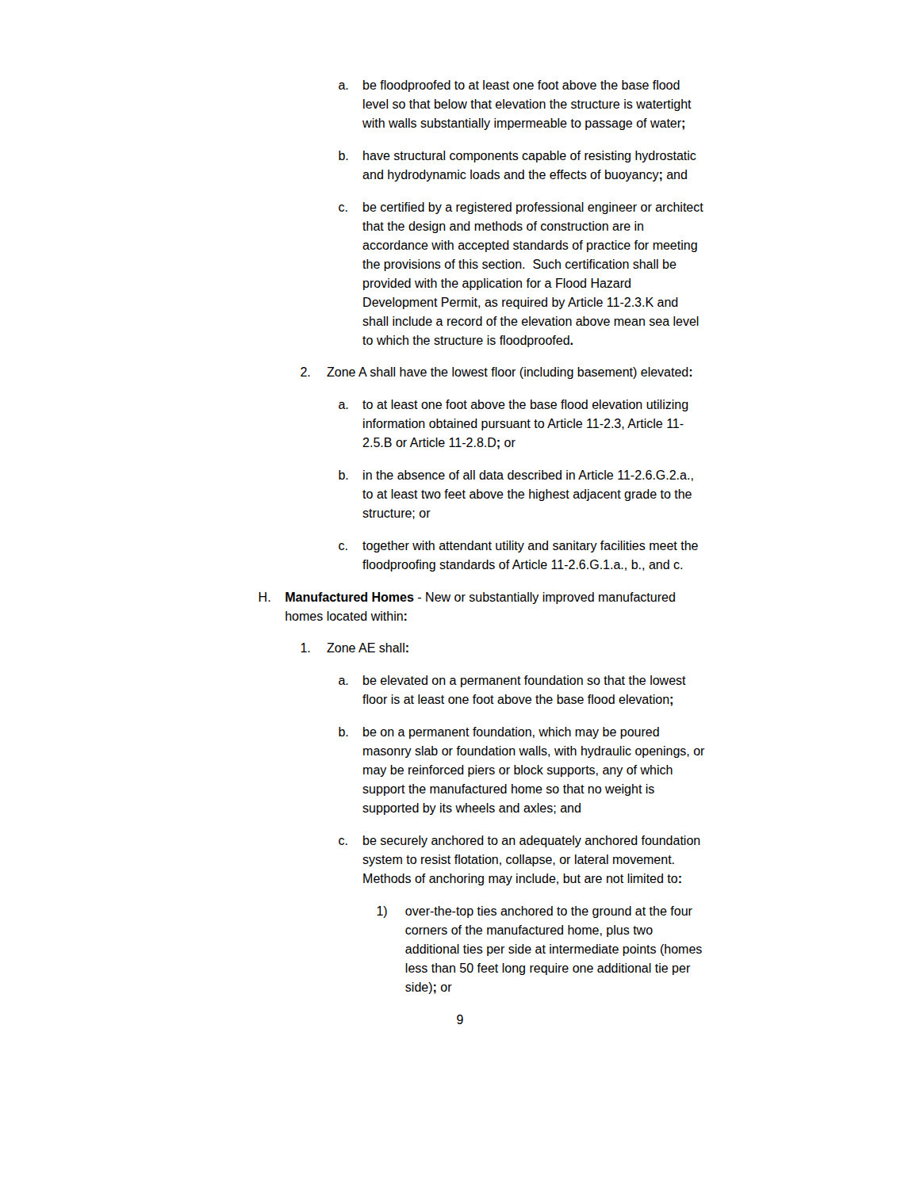a.
be floodproofed to at least one foot above the base flood level so that below that elevation the structure is watertight with walls substantially impermeable to passage of water;
b.
have structural components capable of resisting hydrostatic and hydrodynamic loads and the effects of buoyancy; and
c.
be certified by a registered professional engineer or architect that the design and methods of construction are in accordance with accepted standards of practice for meeting the provisions of this section. Such certification shall be provided with the application for a Flood Hazard Development Permit, as required by Article 11-2.3.K and shall include a record of the elevation above mean sea level to which the structure is floodproofed.
2.
Zone A shall have the lowest floor (including basement) elevated:
a.
to at least one foot above the base flood elevation utilizing information obtained pursuant to Article 11-2.3, Article 11-2.5.B or Article 11-2.8.D; or
b.
in the absence of all data described in Article 11-2.6.G.2.a., to at least two feet above the highest adjacent grade to the structure; or
c.
together with attendant utility and sanitary facilities meet the floodproofing standards of Article 11-2.6.G.1.a., b., and c.
H.
Manufactured Homes - New or substantially improved manufactured homes located within:
1.
Zone AE shall:
a.
be elevated on a permanent foundation so that the lowest floor is at least one foot above the base flood elevation;
b.
be on a permanent foundation, which may be poured masonry slab or foundation walls, with hydraulic openings, or may be reinforced piers or block supports, any of which support the manufactured home so that no weight is supported by its wheels and axles; and
c.
be securely anchored to an adequately anchored foundation system to resist flotation, collapse, or lateral movement. Methods of anchoring may include, but are not limited to:
1)
over-the-top ties anchored to the ground at the four corners of the manufactured home, plus two additional ties per side at intermediate points (homes less than 50 feet long require one additional tie per side); or
9